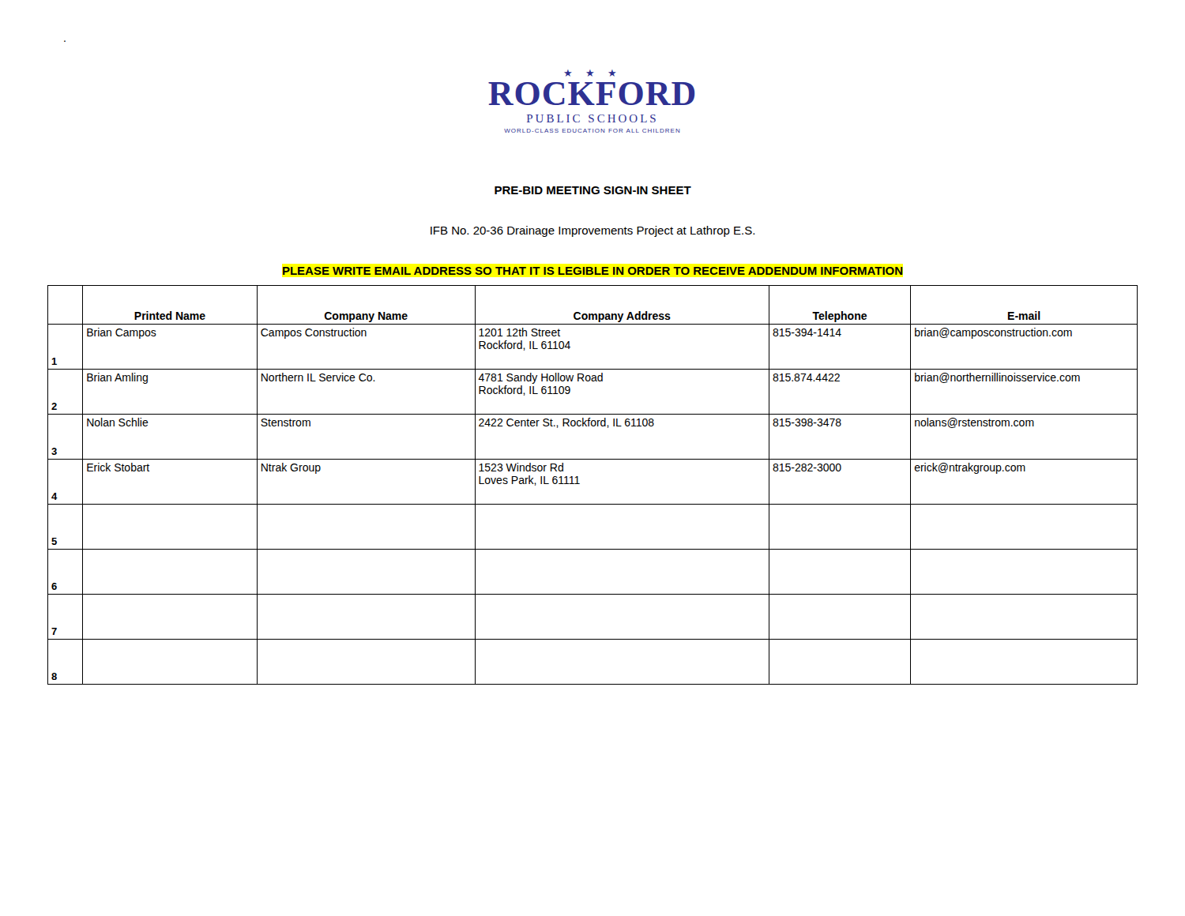.
★ ★ ★
ROCKFORD
PUBLIC SCHOOLS
WORLD-CLASS EDUCATION FOR ALL CHILDREN
PRE-BID MEETING SIGN-IN SHEET
IFB No. 20-36 Drainage Improvements Project at Lathrop E.S.
PLEASE WRITE EMAIL ADDRESS SO THAT IT IS LEGIBLE IN ORDER TO RECEIVE ADDENDUM INFORMATION
| | Printed Name | Company Name | Company Address | Telephone | E-mail |
| --- | --- | --- | --- | --- | --- |
| 1 | Brian Campos | Campos Construction | 1201 12th Street Rockford, IL 61104 | 815-394-1414 | brian@camposconstruction.com |
| 2 | Brian Amling | Northern IL Service Co. | 4781 Sandy Hollow Road Rockford, IL 61109 | 815.874.4422 | brian@northernillinoisservice.com |
| 3 | Nolan Schlie | Stenstrom | 2422 Center St., Rockford, IL 61108 | 815-398-3478 | nolans@rstenstrom.com |
| 4 | Erick Stobart | Ntrak Group | 1523 Windsor Rd Loves Park, IL 61111 | 815-282-3000 | erick@ntrakgroup.com |
| 5 | | | | | |
| 6 | | | | | |
| 7 | | | | | |
| 8 | | | | | |